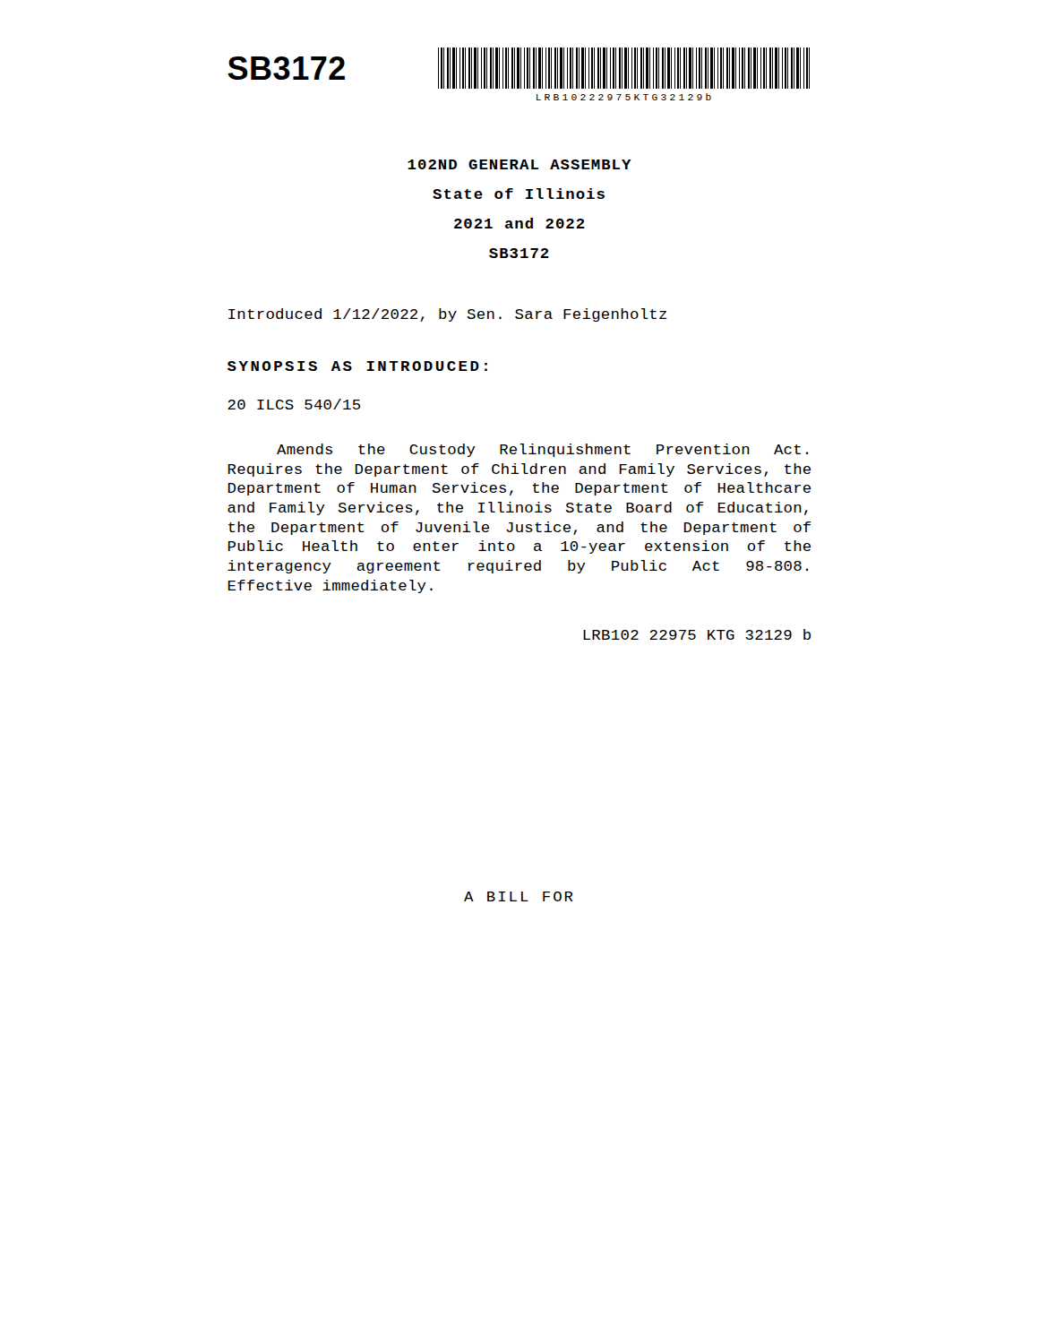SB3172
LRB10222975KTG32129b
102ND GENERAL ASSEMBLY State of Illinois 2021 and 2022 SB3172
Introduced 1/12/2022, by Sen. Sara Feigenholtz
SYNOPSIS AS INTRODUCED:
20 ILCS 540/15
Amends the Custody Relinquishment Prevention Act. Requires the Department of Children and Family Services, the Department of Human Services, the Department of Healthcare and Family Services, the Illinois State Board of Education, the Department of Juvenile Justice, and the Department of Public Health to enter into a 10-year extension of the interagency agreement required by Public Act 98-808. Effective immediately.
LRB102 22975 KTG 32129 b
A BILL FOR